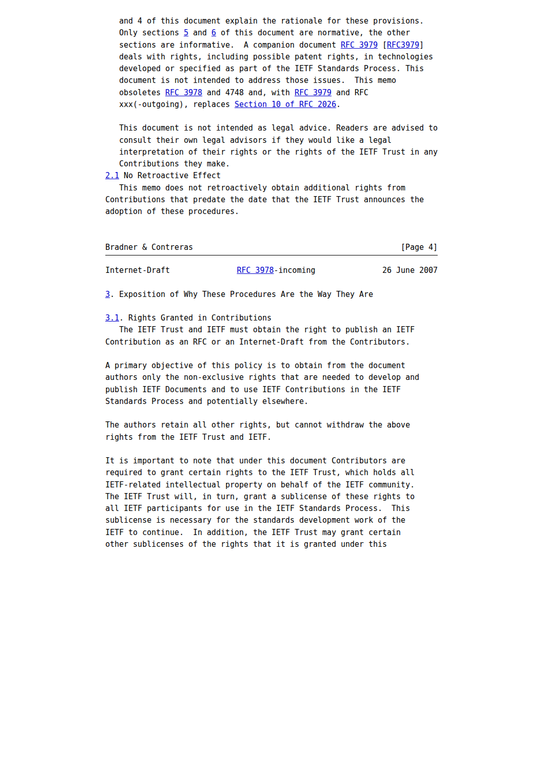and 4 of this document explain the rationale for these provisions.
Only sections 5 and 6 of this document are normative, the other
sections are informative.  A companion document RFC 3979 [RFC3979]
deals with rights, including possible patent rights, in technologies
developed or specified as part of the IETF Standards Process. This
document is not intended to address those issues.  This memo
obsoletes RFC 3978 and 4748 and, with RFC 3979 and RFC
xxx(-outgoing), replaces Section 10 of RFC 2026.

This document is not intended as legal advice. Readers are advised to
consult their own legal advisors if they would like a legal
interpretation of their rights or the rights of the IETF Trust in any
Contributions they make.
2.1 No Retroactive Effect
This memo does not retroactively obtain additional rights from
Contributions that predate the date that the IETF Trust announces the
adoption of these procedures.

Bradner & Contreras
[Page 4]
Internet-Draft
RFC 3978-incoming
26 June 2007
3. Exposition of Why These Procedures Are the Way They Are

3.1. Rights Granted in Contributions
The IETF Trust and IETF must obtain the right to publish an IETF
Contribution as an RFC or an Internet-Draft from the Contributors.

A primary objective of this policy is to obtain from the document
authors only the non-exclusive rights that are needed to develop and
publish IETF Documents and to use IETF Contributions in the IETF
Standards Process and potentially elsewhere.

The authors retain all other rights, but cannot withdraw the above
rights from the IETF Trust and IETF.

It is important to note that under this document Contributors are
required to grant certain rights to the IETF Trust, which holds all
IETF-related intellectual property on behalf of the IETF community.
The IETF Trust will, in turn, grant a sublicense of these rights to
all IETF participants for use in the IETF Standards Process.  This
sublicense is necessary for the standards development work of the
IETF to continue.  In addition, the IETF Trust may grant certain
other sublicenses of the rights that it is granted under this